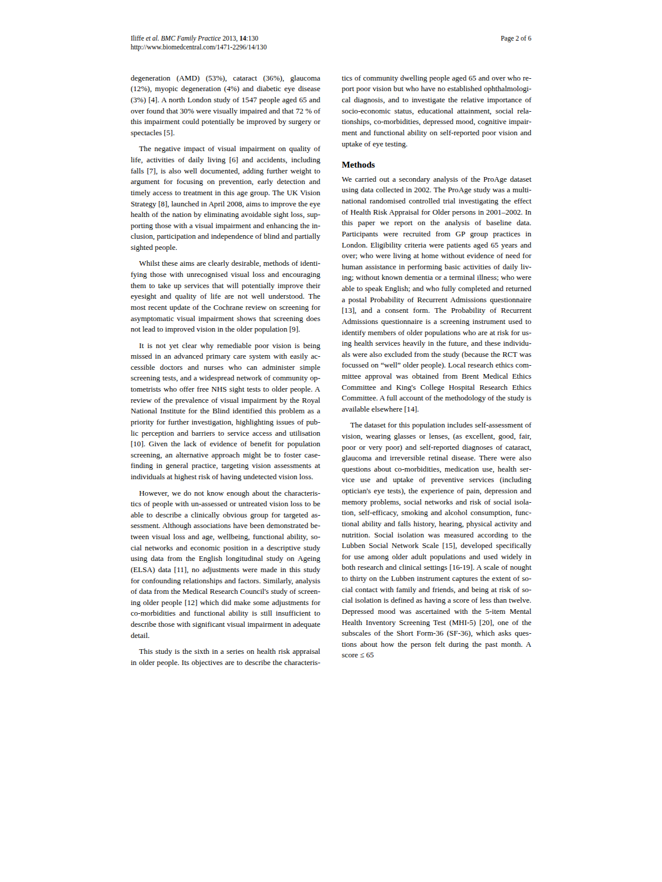Iliffe et al. BMC Family Practice 2013, 14:130 http://www.biomedcentral.com/1471-2296/14/130
Page 2 of 6
degeneration (AMD) (53%), cataract (36%), glaucoma (12%), myopic degeneration (4%) and diabetic eye disease (3%) [4]. A north London study of 1547 people aged 65 and over found that 30% were visually impaired and that 72 % of this impairment could potentially be improved by surgery or spectacles [5].
The negative impact of visual impairment on quality of life, activities of daily living [6] and accidents, including falls [7], is also well documented, adding further weight to argument for focusing on prevention, early detection and timely access to treatment in this age group. The UK Vision Strategy [8], launched in April 2008, aims to improve the eye health of the nation by eliminating avoidable sight loss, supporting those with a visual impairment and enhancing the inclusion, participation and independence of blind and partially sighted people.
Whilst these aims are clearly desirable, methods of identifying those with unrecognised visual loss and encouraging them to take up services that will potentially improve their eyesight and quality of life are not well understood. The most recent update of the Cochrane review on screening for asymptomatic visual impairment shows that screening does not lead to improved vision in the older population [9].
It is not yet clear why remediable poor vision is being missed in an advanced primary care system with easily accessible doctors and nurses who can administer simple screening tests, and a widespread network of community optometrists who offer free NHS sight tests to older people. A review of the prevalence of visual impairment by the Royal National Institute for the Blind identified this problem as a priority for further investigation, highlighting issues of public perception and barriers to service access and utilisation [10]. Given the lack of evidence of benefit for population screening, an alternative approach might be to foster case-finding in general practice, targeting vision assessments at individuals at highest risk of having undetected vision loss.
However, we do not know enough about the characteristics of people with un-assessed or untreated vision loss to be able to describe a clinically obvious group for targeted assessment. Although associations have been demonstrated between visual loss and age, wellbeing, functional ability, social networks and economic position in a descriptive study using data from the English longitudinal study on Ageing (ELSA) data [11], no adjustments were made in this study for confounding relationships and factors. Similarly, analysis of data from the Medical Research Council's study of screening older people [12] which did make some adjustments for co-morbidities and functional ability is still insufficient to describe those with significant visual impairment in adequate detail.
This study is the sixth in a series on health risk appraisal in older people. Its objectives are to describe the characteristics of community dwelling people aged 65 and over who report poor vision but who have no established ophthalmological diagnosis, and to investigate the relative importance of socio-economic status, educational attainment, social relationships, co-morbidities, depressed mood, cognitive impairment and functional ability on self-reported poor vision and uptake of eye testing.
Methods
We carried out a secondary analysis of the ProAge dataset using data collected in 2002. The ProAge study was a multi-national randomised controlled trial investigating the effect of Health Risk Appraisal for Older persons in 2001–2002. In this paper we report on the analysis of baseline data. Participants were recruited from GP group practices in London. Eligibility criteria were patients aged 65 years and over; who were living at home without evidence of need for human assistance in performing basic activities of daily living; without known dementia or a terminal illness; who were able to speak English; and who fully completed and returned a postal Probability of Recurrent Admissions questionnaire [13], and a consent form. The Probability of Recurrent Admissions questionnaire is a screening instrument used to identify members of older populations who are at risk for using health services heavily in the future, and these individuals were also excluded from the study (because the RCT was focussed on “well” older people). Local research ethics committee approval was obtained from Brent Medical Ethics Committee and King's College Hospital Research Ethics Committee. A full account of the methodology of the study is available elsewhere [14].
The dataset for this population includes self-assessment of vision, wearing glasses or lenses, (as excellent, good, fair, poor or very poor) and self-reported diagnoses of cataract, glaucoma and irreversible retinal disease. There were also questions about co-morbidities, medication use, health service use and uptake of preventive services (including optician's eye tests), the experience of pain, depression and memory problems, social networks and risk of social isolation, self-efficacy, smoking and alcohol consumption, functional ability and falls history, hearing, physical activity and nutrition. Social isolation was measured according to the Lubben Social Network Scale [15], developed specifically for use among older adult populations and used widely in both research and clinical settings [16-19]. A scale of nought to thirty on the Lubben instrument captures the extent of social contact with family and friends, and being at risk of social isolation is defined as having a score of less than twelve. Depressed mood was ascertained with the 5-item Mental Health Inventory Screening Test (MHI-5) [20], one of the subscales of the Short Form-36 (SF-36), which asks questions about how the person felt during the past month. A score ≤ 65